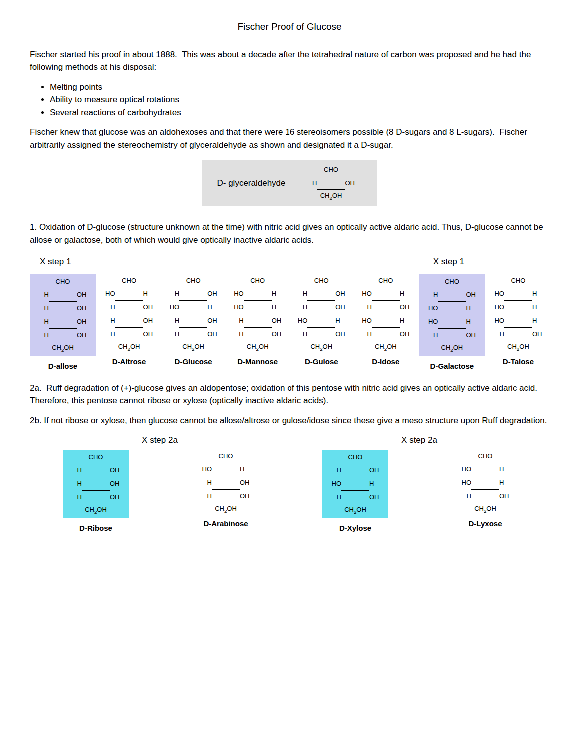Fischer Proof of Glucose
Fischer started his proof in about 1888. This was about a decade after the tetrahedral nature of carbon was proposed and he had the following methods at his disposal:
Melting points
Ability to measure optical rotations
Several reactions of carbohydrates
Fischer knew that glucose was an aldohexoses and that there were 16 stereoisomers possible (8 D-sugars and 8 L-sugars). Fischer arbitrarily assigned the stereochemistry of glyceraldehyde as shown and designated it a D-sugar.
D- glyceraldehyde
| | CHO | |
| H | | OH |
| | CH 2 OH | |
1. Oxidation of D-glucose (structure unknown at the time) with nitric acid gives an optically active aldaric acid. Thus, D-glucose cannot be allose or galactose, both of which would give optically inactive aldaric acids.
X step 1 X step 1
| | CHO | |
| H | | OH |
| H | | OH |
| H | | OH |
| H | | OH |
| | CH 2 OH | |
D-allose
| | CHO | |
| HO | | H |
| H | | OH |
| H | | OH |
| H | | OH |
| | CH 2 OH | |
D-Altrose
| | CHO | |
| H | | OH |
| HO | | H |
| H | | OH |
| H | | OH |
| | CH 2 OH | |
D-Glucose
| | CHO | |
| HO | | H |
| HO | | H |
| H | | OH |
| H | | OH |
| | CH 2 OH | |
D-Mannose
| | CHO | |
| H | | OH |
| H | | OH |
| HO | | H |
| H | | OH |
| | CH 2 OH | |
D-Gulose
| | CHO | |
| HO | | H |
| H | | OH |
| HO | | H |
| H | | OH |
| | CH 2 OH | |
D-Idose
| | CHO | |
| H | | OH |
| HO | | H |
| HO | | H |
| H | | OH |
| | CH 2 OH | |
D-Galactose
| | CHO | |
| HO | | H |
| HO | | H |
| HO | | H |
| H | | OH |
| | CH 2 OH | |
D-Talose
2a. Ruff degradation of (+)-glucose gives an aldopentose; oxidation of this pentose with nitric acid gives an optically active aldaric acid. Therefore, this pentose cannot ribose or xylose (optically inactive aldaric acids).
2b. If not ribose or xylose, then glucose cannot be allose/altrose or gulose/idose since these give a meso structure upon Ruff degradation.
X step 2a X step 2a
| | CHO | |
| H | | OH |
| H | | OH |
| H | | OH |
| | CH 2 OH | |
D-Ribose
| | CHO | |
| HO | | H |
| H | | OH |
| H | | OH |
| | CH 2 OH | |
D-Arabinose
| | CHO | |
| H | | OH |
| HO | | H |
| H | | OH |
| | CH 2 OH | |
D-Xylose
| | CHO | |
| HO | | H |
| HO | | H |
| H | | OH |
| | CH 2 OH | |
D-Lyxose